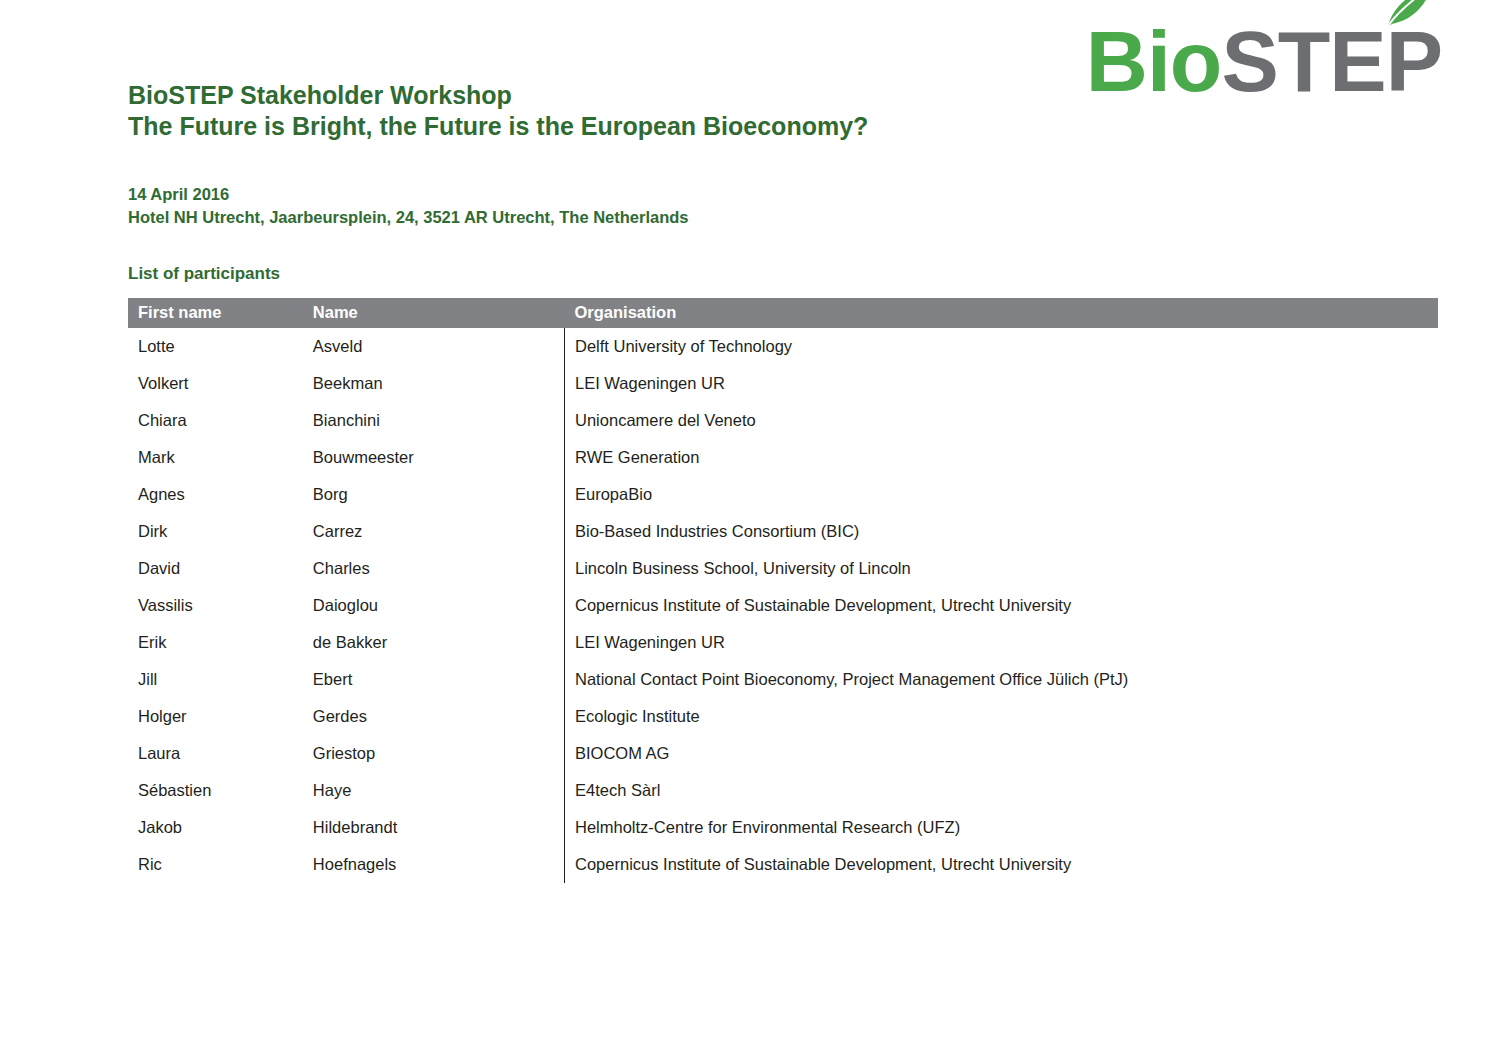Bio STEP
BioSTEP Stakeholder Workshop The Future is Bright, the Future is the European Bioeconomy?
14 April 2016
Hotel NH Utrecht, Jaarbeursplein, 24, 3521 AR Utrecht, The Netherlands
List of participants
| First name | Name | Organisation |
| --- | --- | --- |
| Lotte | Asveld | Delft University of Technology |
| Volkert | Beekman | LEI Wageningen UR |
| Chiara | Bianchini | Unioncamere del Veneto |
| Mark | Bouwmeester | RWE Generation |
| Agnes | Borg | EuropaBio |
| Dirk | Carrez | Bio-Based Industries Consortium (BIC) |
| David | Charles | Lincoln Business School, University of Lincoln |
| Vassilis | Daioglou | Copernicus Institute of Sustainable Development, Utrecht University |
| Erik | de Bakker | LEI Wageningen UR |
| Jill | Ebert | National Contact Point Bioeconomy, Project Management Office Jülich (PtJ) |
| Holger | Gerdes | Ecologic Institute |
| Laura | Griestop | BIOCOM AG |
| Sébastien | Haye | E4tech Sàrl |
| Jakob | Hildebrandt | Helmholtz-Centre for Environmental Research (UFZ) |
| Ric | Hoefnagels | Copernicus Institute of Sustainable Development, Utrecht University |